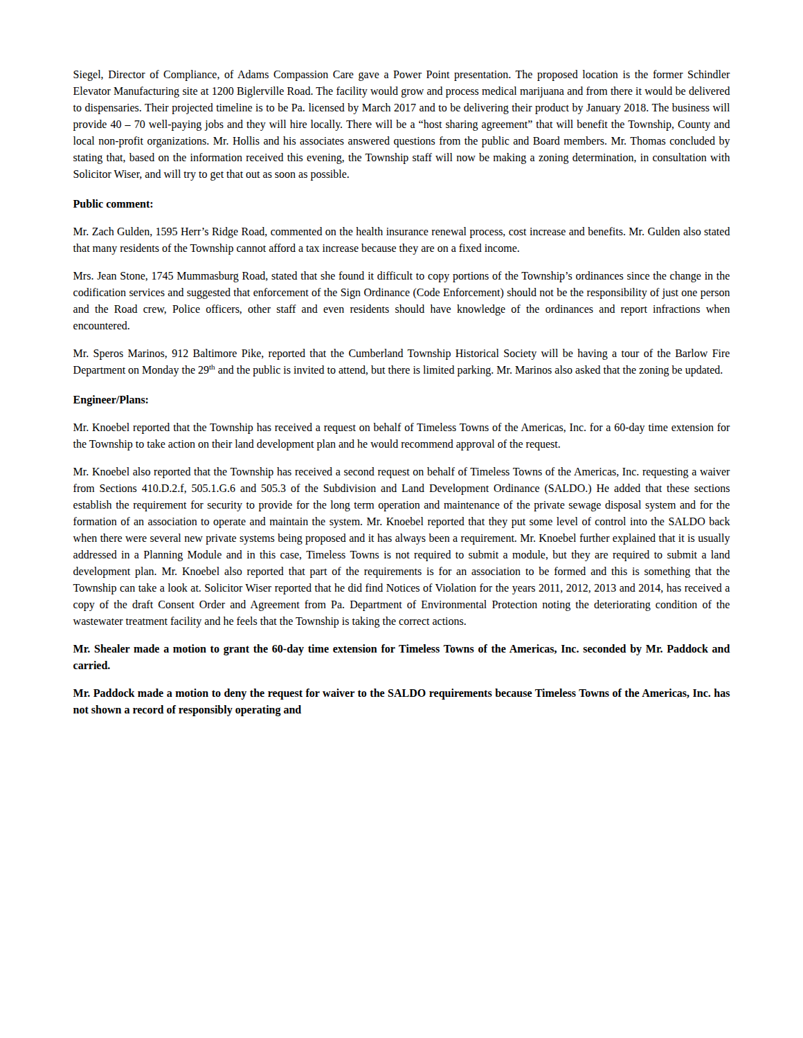Siegel, Director of Compliance, of Adams Compassion Care gave a Power Point presentation. The proposed location is the former Schindler Elevator Manufacturing site at 1200 Biglerville Road. The facility would grow and process medical marijuana and from there it would be delivered to dispensaries. Their projected timeline is to be Pa. licensed by March 2017 and to be delivering their product by January 2018. The business will provide 40 – 70 well-paying jobs and they will hire locally. There will be a “host sharing agreement” that will benefit the Township, County and local non-profit organizations. Mr. Hollis and his associates answered questions from the public and Board members. Mr. Thomas concluded by stating that, based on the information received this evening, the Township staff will now be making a zoning determination, in consultation with Solicitor Wiser, and will try to get that out as soon as possible.
Public comment:
Mr. Zach Gulden, 1595 Herr’s Ridge Road, commented on the health insurance renewal process, cost increase and benefits. Mr. Gulden also stated that many residents of the Township cannot afford a tax increase because they are on a fixed income.
Mrs. Jean Stone, 1745 Mummasburg Road, stated that she found it difficult to copy portions of the Township’s ordinances since the change in the codification services and suggested that enforcement of the Sign Ordinance (Code Enforcement) should not be the responsibility of just one person and the Road crew, Police officers, other staff and even residents should have knowledge of the ordinances and report infractions when encountered.
Mr. Speros Marinos, 912 Baltimore Pike, reported that the Cumberland Township Historical Society will be having a tour of the Barlow Fire Department on Monday the 29th and the public is invited to attend, but there is limited parking. Mr. Marinos also asked that the zoning be updated.
Engineer/Plans:
Mr. Knoebel reported that the Township has received a request on behalf of Timeless Towns of the Americas, Inc. for a 60-day time extension for the Township to take action on their land development plan and he would recommend approval of the request.
Mr. Knoebel also reported that the Township has received a second request on behalf of Timeless Towns of the Americas, Inc. requesting a waiver from Sections 410.D.2.f, 505.1.G.6 and 505.3 of the Subdivision and Land Development Ordinance (SALDO.) He added that these sections establish the requirement for security to provide for the long term operation and maintenance of the private sewage disposal system and for the formation of an association to operate and maintain the system. Mr. Knoebel reported that they put some level of control into the SALDO back when there were several new private systems being proposed and it has always been a requirement. Mr. Knoebel further explained that it is usually addressed in a Planning Module and in this case, Timeless Towns is not required to submit a module, but they are required to submit a land development plan. Mr. Knoebel also reported that part of the requirements is for an association to be formed and this is something that the Township can take a look at. Solicitor Wiser reported that he did find Notices of Violation for the years 2011, 2012, 2013 and 2014, has received a copy of the draft Consent Order and Agreement from Pa. Department of Environmental Protection noting the deteriorating condition of the wastewater treatment facility and he feels that the Township is taking the correct actions.
Mr. Shealer made a motion to grant the 60-day time extension for Timeless Towns of the Americas, Inc. seconded by Mr. Paddock and carried.
Mr. Paddock made a motion to deny the request for waiver to the SALDO requirements because Timeless Towns of the Americas, Inc. has not shown a record of responsibly operating and